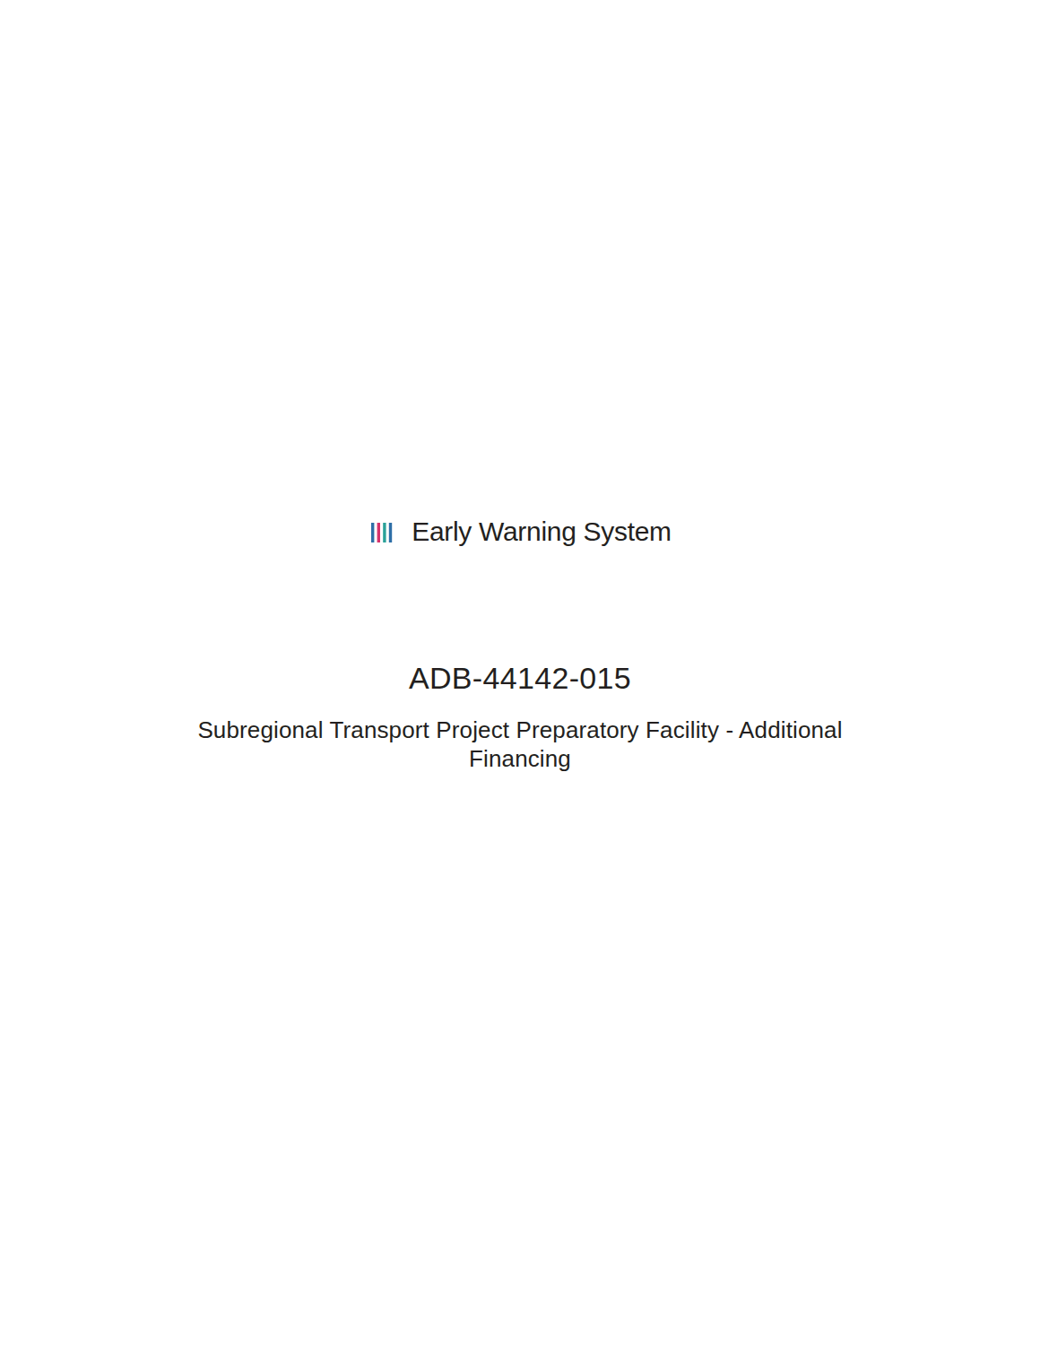Early Warning System
ADB-44142-015
Subregional Transport Project Preparatory Facility - Additional Financing